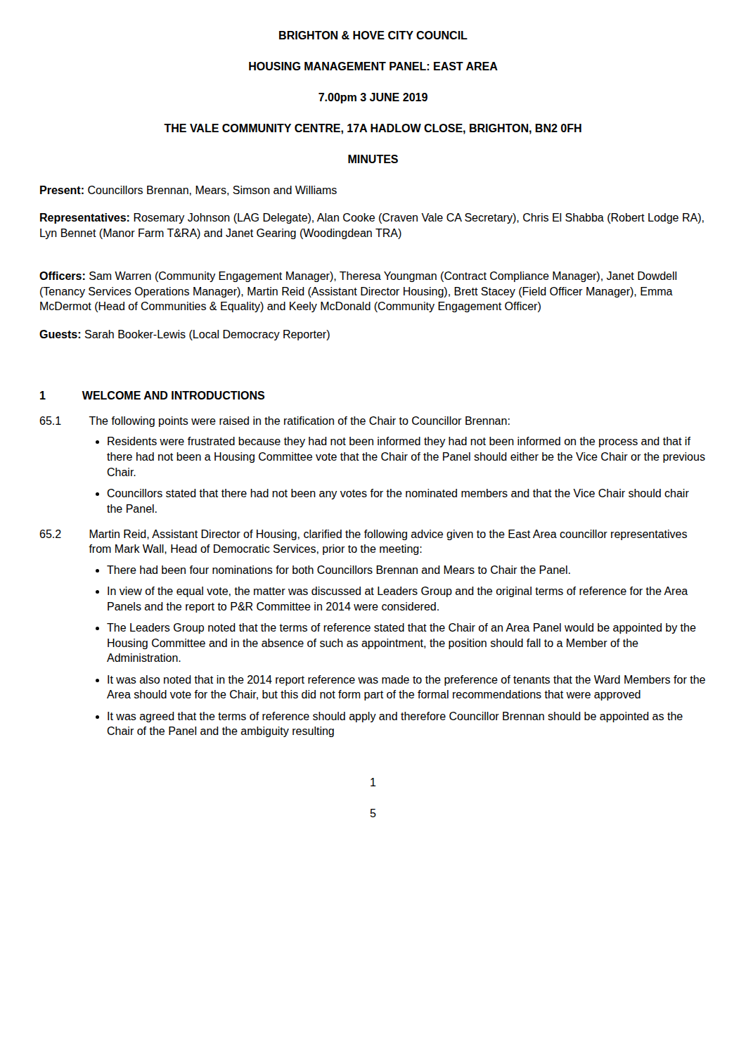BRIGHTON & HOVE CITY COUNCIL
HOUSING MANAGEMENT PANEL: EAST AREA
7.00pm 3 JUNE 2019
THE VALE COMMUNITY CENTRE, 17A HADLOW CLOSE, BRIGHTON, BN2 0FH
MINUTES
Present: Councillors Brennan, Mears, Simson and Williams
Representatives: Rosemary Johnson (LAG Delegate), Alan Cooke (Craven Vale CA Secretary), Chris El Shabba (Robert Lodge RA), Lyn Bennet (Manor Farm T&RA) and Janet Gearing (Woodingdean TRA)
Officers: Sam Warren (Community Engagement Manager), Theresa Youngman (Contract Compliance Manager), Janet Dowdell (Tenancy Services Operations Manager), Martin Reid (Assistant Director Housing), Brett Stacey (Field Officer Manager), Emma McDermot (Head of Communities & Equality) and Keely McDonald (Community Engagement Officer)
Guests: Sarah Booker-Lewis (Local Democracy Reporter)
1 WELCOME AND INTRODUCTIONS
65.1 The following points were raised in the ratification of the Chair to Councillor Brennan:
Residents were frustrated because they had not been informed they had not been informed on the process and that if there had not been a Housing Committee vote that the Chair of the Panel should either be the Vice Chair or the previous Chair.
Councillors stated that there had not been any votes for the nominated members and that the Vice Chair should chair the Panel.
65.2 Martin Reid, Assistant Director of Housing, clarified the following advice given to the East Area councillor representatives from Mark Wall, Head of Democratic Services, prior to the meeting:
There had been four nominations for both Councillors Brennan and Mears to Chair the Panel.
In view of the equal vote, the matter was discussed at Leaders Group and the original terms of reference for the Area Panels and the report to P&R Committee in 2014 were considered.
The Leaders Group noted that the terms of reference stated that the Chair of an Area Panel would be appointed by the Housing Committee and in the absence of such as appointment, the position should fall to a Member of the Administration.
It was also noted that in the 2014 report reference was made to the preference of tenants that the Ward Members for the Area should vote for the Chair, but this did not form part of the formal recommendations that were approved
It was agreed that the terms of reference should apply and therefore Councillor Brennan should be appointed as the Chair of the Panel and the ambiguity resulting
1
5